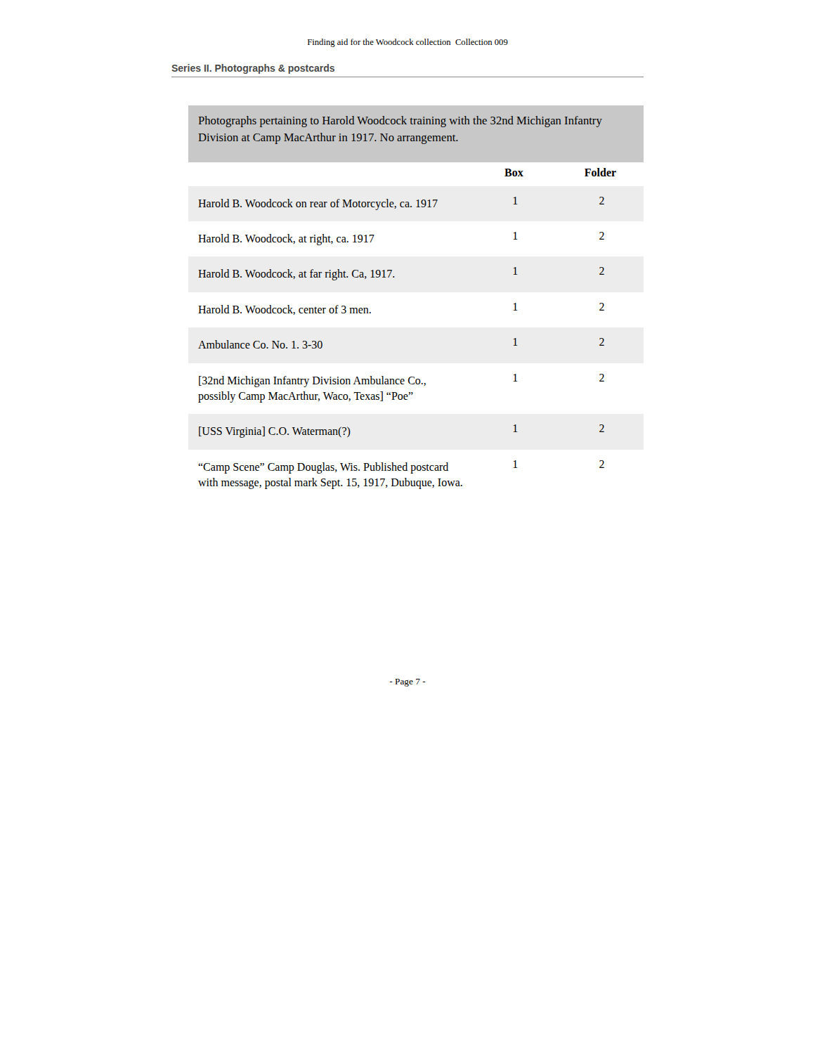Finding aid for the Woodcock collection Collection 009
Series II. Photographs & postcards
Photographs pertaining to Harold Woodcock training with the 32nd Michigan Infantry Division at Camp MacArthur in 1917. No arrangement.
| | Box | Folder |
| --- | --- | --- |
| Harold B. Woodcock on rear of Motorcycle, ca. 1917 | 1 | 2 |
| Harold B. Woodcock, at right, ca. 1917 | 1 | 2 |
| Harold B. Woodcock, at far right. Ca, 1917. | 1 | 2 |
| Harold B. Woodcock, center of 3 men. | 1 | 2 |
| Ambulance Co. No. 1. 3-30 | 1 | 2 |
| [32nd Michigan Infantry Division Ambulance Co., possibly Camp MacArthur, Waco, Texas] “Poe” | 1 | 2 |
| [USS Virginia] C.O. Waterman(?) | 1 | 2 |
| “Camp Scene” Camp Douglas, Wis. Published postcard with message, postal mark Sept. 15, 1917, Dubuque, Iowa. | 1 | 2 |
- Page 7 -